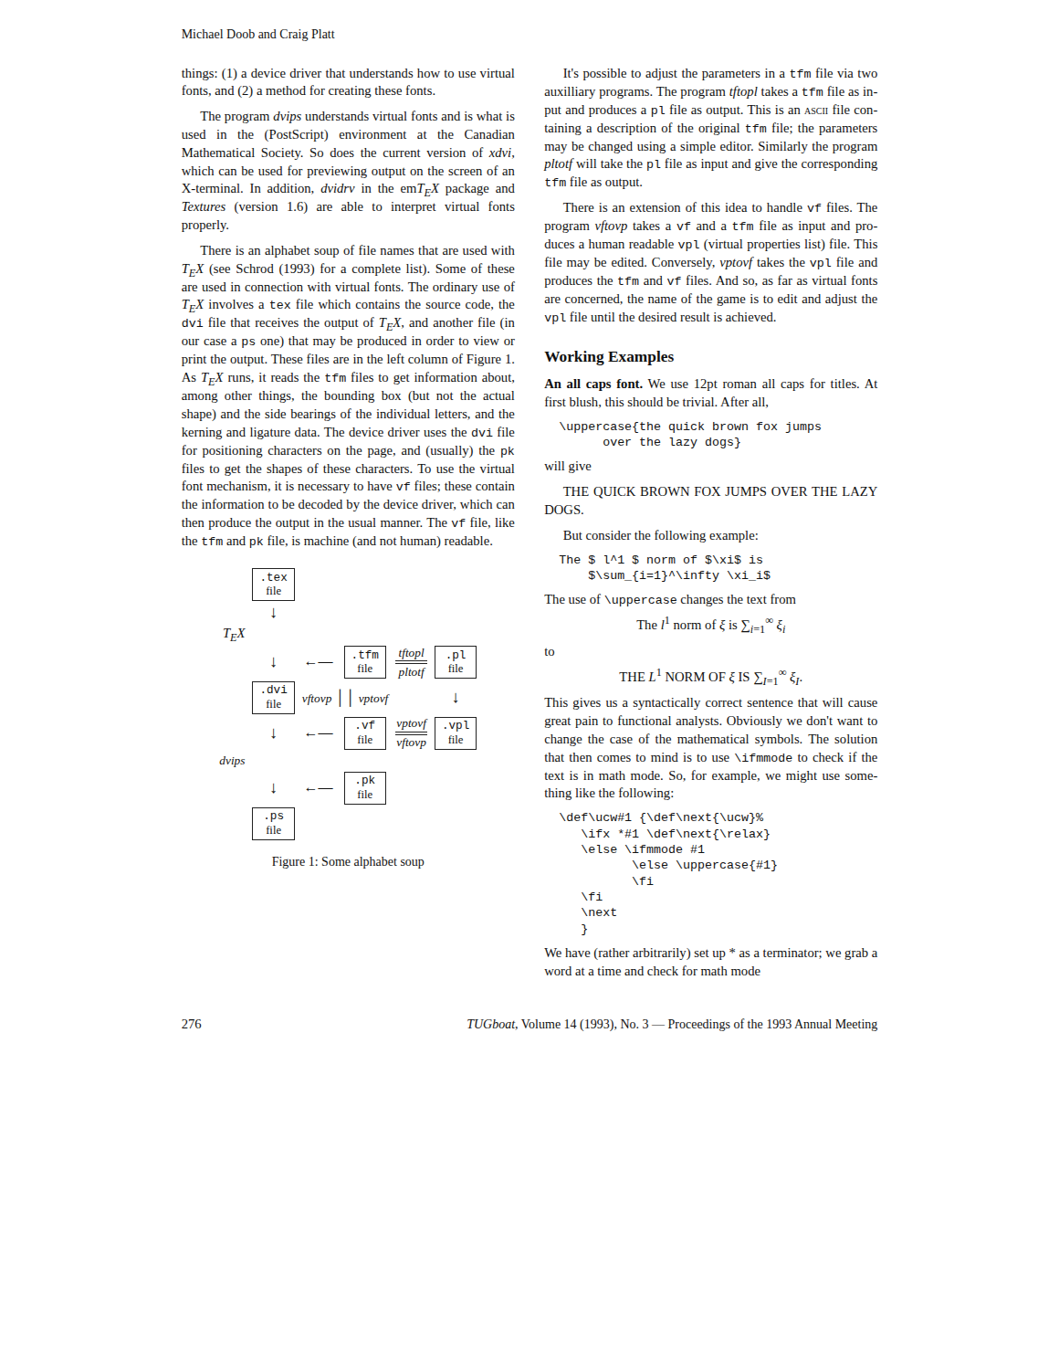Michael Doob and Craig Platt
things: (1) a device driver that understands how to use virtual fonts, and (2) a method for creating these fonts.
The program dvips understands virtual fonts and is what is used in the (PostScript) environment at the Canadian Mathematical Society. So does the current version of xdvi, which can be used for previewing output on the screen of an X-terminal. In addition, dvidrv in the emTEX package and Textures (version 1.6) are able to interpret virtual fonts properly.
There is an alphabet soup of file names that are used with TEX (see Schrod (1993) for a complete list). Some of these are used in connection with virtual fonts. The ordinary use of TEX involves a tex file which contains the source code, the dvi file that receives the output of TEX, and another file (in our case a ps one) that may be produced in order to view or print the output. These files are in the left column of Figure 1. As TEX runs, it reads the tfm files to get information about, among other things, the bounding box (but not the actual shape) and the side bearings of the individual letters, and the kerning and ligature data. The device driver uses the dvi file for positioning characters on the page, and (usually) the pk files to get the shapes of these characters. To use the virtual font mechanism, it is necessary to have vf files; these contain the information to be decoded by the device driver, which can then produce the output in the usual manner. The vf file, like the tfm and pk file, is machine (and not human) readable.
| | .tex file | | | | |
| | ↓ | | | | |
| T E X | | | | | |
| | ↓ | ←— | .tfm file | tftopl pltotf | .pl file |
| | .dvi file | vftovp ││ vptovf | | ↓ |
| | ↓ | ←— | .vf file | vptovf vftovp | .vpl file |
| dvips | | | | | |
| | ↓ | ←— | .pk file | | |
| | .ps file | | | | |
Figure 1: Some alphabet soup
It's possible to adjust the parameters in a tfm file via two auxilliary programs. The program tftopl takes a tfm file as input and produces a pl file as output. This is an ascii file containing a description of the original tfm file; the parameters may be changed using a simple editor. Similarly the program pltotf will take the pl file as input and give the corresponding tfm file as output.
There is an extension of this idea to handle vf files. The program vftovp takes a vf and a tfm file as input and produces a human readable vpl (virtual properties list) file. This file may be edited. Conversely, vptovf takes the vpl file and produces the tfm and vf files. And so, as far as virtual fonts are concerned, the name of the game is to edit and adjust the vpl file until the desired result is achieved.
Working Examples
An all caps font. We use 12pt roman all caps for titles. At first blush, this should be trivial. After all,
\uppercase{the quick brown fox jumps
      over the lazy dogs}
will give
THE QUICK BROWN FOX JUMPS OVER THE LAZY DOGS.
But consider the following example:
The $ l^1 $ norm of $\xi$ is
    $\sum_{i=1}^\infty \xi_i$
The use of \uppercase changes the text from
The l1 norm of ξ is ∑i=1∞ ξi
to
THE L1 NORM OF ξ IS ∑I=1∞ ξI.
This gives us a syntactically correct sentence that will cause great pain to functional analysts. Obviously we don't want to change the case of the mathematical symbols. The solution that then comes to mind is to use \ifmmode to check if the text is in math mode. So, for example, we might use something like the following:
\def\ucw#1 {\def\next{\ucw}%
   \ifx *#1 \def\next{\relax}
   \else \ifmmode #1
          \else \uppercase{#1}
          \fi
   \fi
   \next
   }
We have (rather arbitrarily) set up * as a terminator; we grab a word at a time and check for math mode
276 TUGboat, Volume 14 (1993), No. 3 — Proceedings of the 1993 Annual Meeting